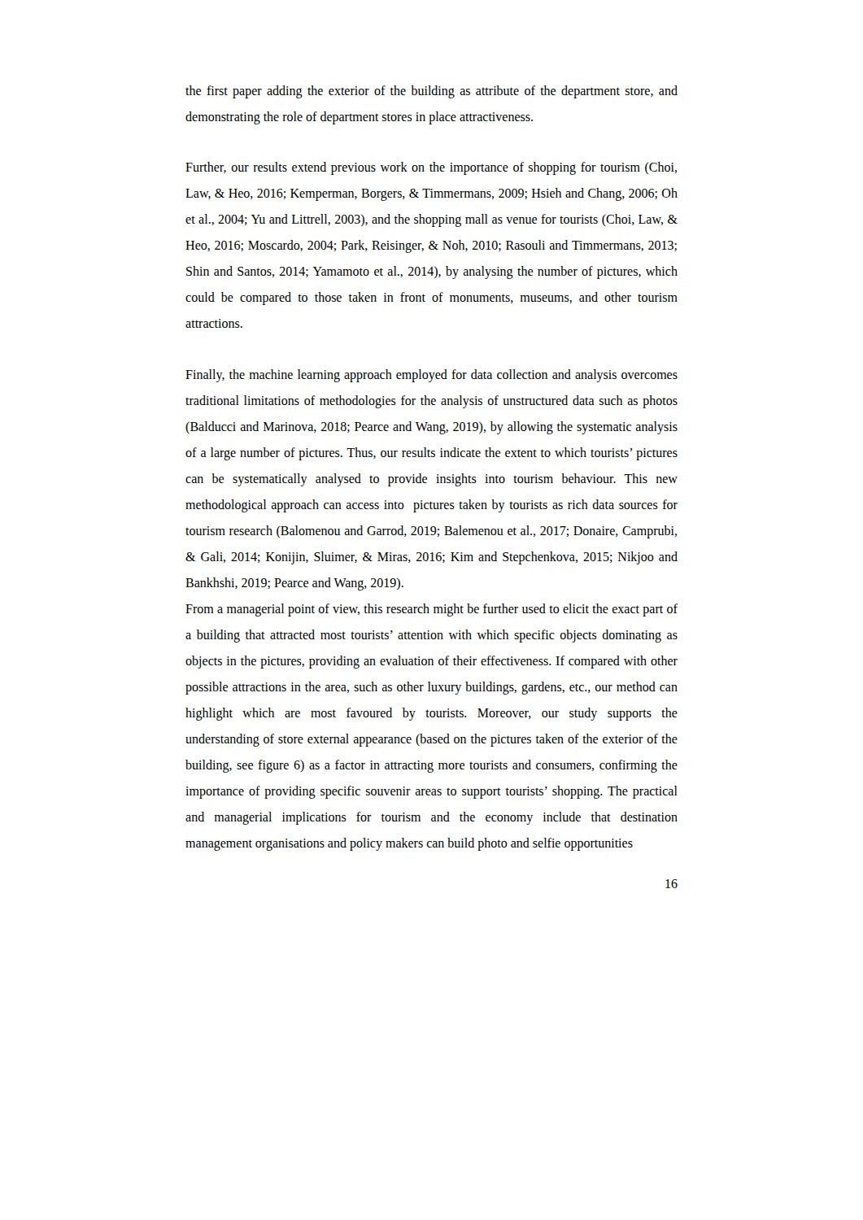the first paper adding the exterior of the building as attribute of the department store, and demonstrating the role of department stores in place attractiveness.
Further, our results extend previous work on the importance of shopping for tourism (Choi, Law, & Heo, 2016; Kemperman, Borgers, & Timmermans, 2009; Hsieh and Chang, 2006; Oh et al., 2004; Yu and Littrell, 2003), and the shopping mall as venue for tourists (Choi, Law, & Heo, 2016; Moscardo, 2004; Park, Reisinger, & Noh, 2010; Rasouli and Timmermans, 2013; Shin and Santos, 2014; Yamamoto et al., 2014), by analysing the number of pictures, which could be compared to those taken in front of monuments, museums, and other tourism attractions.
Finally, the machine learning approach employed for data collection and analysis overcomes traditional limitations of methodologies for the analysis of unstructured data such as photos (Balducci and Marinova, 2018; Pearce and Wang, 2019), by allowing the systematic analysis of a large number of pictures. Thus, our results indicate the extent to which tourists’ pictures can be systematically analysed to provide insights into tourism behaviour. This new methodological approach can access into pictures taken by tourists as rich data sources for tourism research (Balomenou and Garrod, 2019; Balemenou et al., 2017; Donaire, Camprubi, & Gali, 2014; Konijin, Sluimer, & Miras, 2016; Kim and Stepchenkova, 2015; Nikjoo and Bankhshi, 2019; Pearce and Wang, 2019).
From a managerial point of view, this research might be further used to elicit the exact part of a building that attracted most tourists’ attention with which specific objects dominating as objects in the pictures, providing an evaluation of their effectiveness. If compared with other possible attractions in the area, such as other luxury buildings, gardens, etc., our method can highlight which are most favoured by tourists. Moreover, our study supports the understanding of store external appearance (based on the pictures taken of the exterior of the building, see figure 6) as a factor in attracting more tourists and consumers, confirming the importance of providing specific souvenir areas to support tourists’ shopping. The practical and managerial implications for tourism and the economy include that destination management organisations and policy makers can build photo and selfie opportunities
16